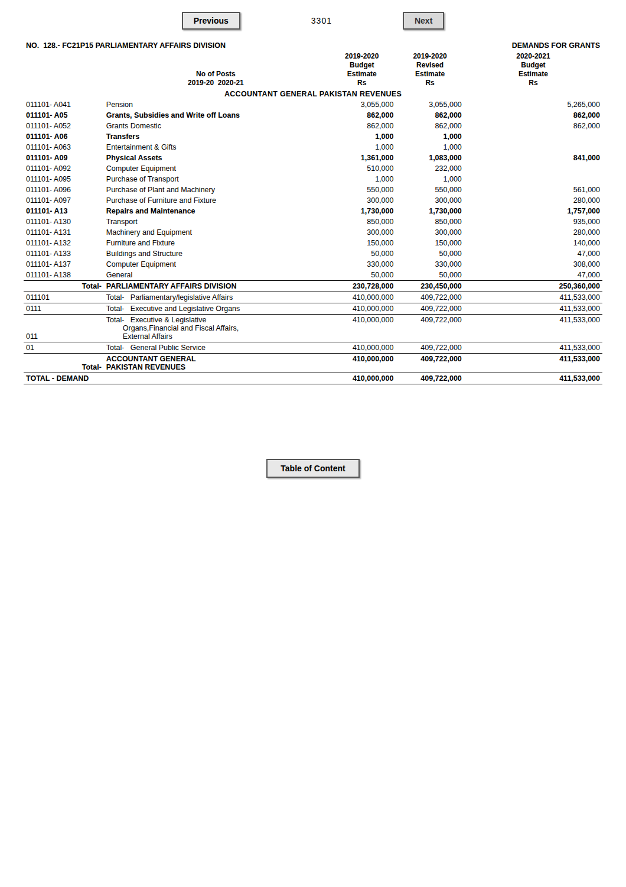Previous 3301 Next
| NO. 128.- FC21P15 PARLIAMENTARY AFFAIRS DIVISION | | | DEMANDS FOR GRANTS |
| | No of Posts 2019-20 2020-21 | 2019-2020 Budget Estimate Rs | 2019-2020 Revised Estimate Rs | 2020-2021 Budget Estimate Rs |
| ACCOUNTANT GENERAL PAKISTAN REVENUES |
| 011101- A041 | Pension | 3,055,000 | 3,055,000 | 5,265,000 |
| 011101- A05 | Grants, Subsidies and Write off Loans | 862,000 | 862,000 | 862,000 |
| 011101- A052 | Grants Domestic | 862,000 | 862,000 | 862,000 |
| 011101- A06 | Transfers | 1,000 | 1,000 | |
| 011101- A063 | Entertainment & Gifts | 1,000 | 1,000 | |
| 011101- A09 | Physical Assets | 1,361,000 | 1,083,000 | 841,000 |
| 011101- A092 | Computer Equipment | 510,000 | 232,000 | |
| 011101- A095 | Purchase of Transport | 1,000 | 1,000 | |
| 011101- A096 | Purchase of Plant and Machinery | 550,000 | 550,000 | 561,000 |
| 011101- A097 | Purchase of Furniture and Fixture | 300,000 | 300,000 | 280,000 |
| 011101- A13 | Repairs and Maintenance | 1,730,000 | 1,730,000 | 1,757,000 |
| 011101- A130 | Transport | 850,000 | 850,000 | 935,000 |
| 011101- A131 | Machinery and Equipment | 300,000 | 300,000 | 280,000 |
| 011101- A132 | Furniture and Fixture | 150,000 | 150,000 | 140,000 |
| 011101- A133 | Buildings and Structure | 50,000 | 50,000 | 47,000 |
| 011101- A137 | Computer Equipment | 330,000 | 330,000 | 308,000 |
| 011101- A138 | General | 50,000 | 50,000 | 47,000 |
| Total- | PARLIAMENTARY AFFAIRS DIVISION | 230,728,000 | 230,450,000 | 250,360,000 |
| 011101 | Total- Parliamentary/legislative Affairs | 410,000,000 | 409,722,000 | 411,533,000 |
| 0111 | Total- Executive and Legislative Organs | 410,000,000 | 409,722,000 | 411,533,000 |
| 011 | Total- Executive & Legislative Organs,Financial and Fiscal Affairs, External Affairs | 410,000,000 | 409,722,000 | 411,533,000 |
| 01 | Total- General Public Service | 410,000,000 | 409,722,000 | 411,533,000 |
| Total- | ACCOUNTANT GENERAL PAKISTAN REVENUES | 410,000,000 | 409,722,000 | 411,533,000 |
| TOTAL - DEMAND | 410,000,000 | 409,722,000 | 411,533,000 |
Table of Content